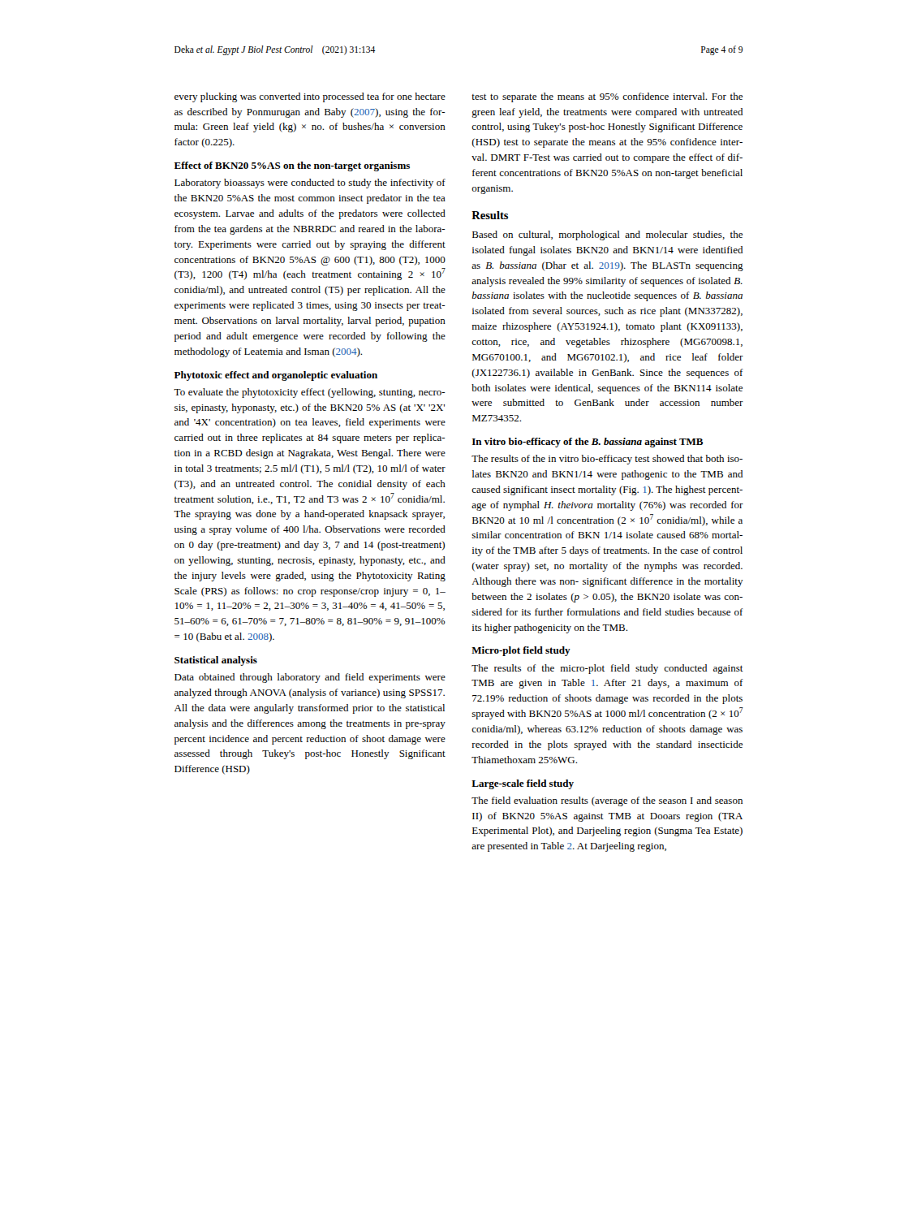Deka et al. Egypt J Biol Pest Control (2021) 31:134
Page 4 of 9
every plucking was converted into processed tea for one hectare as described by Ponmurugan and Baby (2007), using the formula: Green leaf yield (kg) × no. of bushes/ha × conversion factor (0.225).
Effect of BKN20 5%AS on the non-target organisms
Laboratory bioassays were conducted to study the infectivity of the BKN20 5%AS the most common insect predator in the tea ecosystem. Larvae and adults of the predators were collected from the tea gardens at the NBRRDC and reared in the laboratory. Experiments were carried out by spraying the different concentrations of BKN20 5%AS @ 600 (T1), 800 (T2), 1000 (T3), 1200 (T4) ml/ha (each treatment containing 2 × 107 conidia/ml), and untreated control (T5) per replication. All the experiments were replicated 3 times, using 30 insects per treatment. Observations on larval mortality, larval period, pupation period and adult emergence were recorded by following the methodology of Leatemia and Isman (2004).
Phytotoxic effect and organoleptic evaluation
To evaluate the phytotoxicity effect (yellowing, stunting, necrosis, epinasty, hyponasty, etc.) of the BKN20 5% AS (at 'X' '2X' and '4X' concentration) on tea leaves, field experiments were carried out in three replicates at 84 square meters per replication in a RCBD design at Nagrakata, West Bengal. There were in total 3 treatments; 2.5 ml/l (T1), 5 ml/l (T2), 10 ml/l of water (T3), and an untreated control. The conidial density of each treatment solution, i.e., T1, T2 and T3 was 2 × 107 conidia/ml. The spraying was done by a hand-operated knapsack sprayer, using a spray volume of 400 l/ha. Observations were recorded on 0 day (pre-treatment) and day 3, 7 and 14 (post-treatment) on yellowing, stunting, necrosis, epinasty, hyponasty, etc., and the injury levels were graded, using the Phytotoxicity Rating Scale (PRS) as follows: no crop response/crop injury = 0, 1–10% = 1, 11–20% = 2, 21–30% = 3, 31–40% = 4, 41–50% = 5, 51–60% = 6, 61–70% = 7, 71–80% = 8, 81–90% = 9, 91–100% = 10 (Babu et al. 2008).
Statistical analysis
Data obtained through laboratory and field experiments were analyzed through ANOVA (analysis of variance) using SPSS17. All the data were angularly transformed prior to the statistical analysis and the differences among the treatments in pre-spray percent incidence and percent reduction of shoot damage were assessed through Tukey's post-hoc Honestly Significant Difference (HSD)
test to separate the means at 95% confidence interval. For the green leaf yield, the treatments were compared with untreated control, using Tukey's post-hoc Honestly Significant Difference (HSD) test to separate the means at the 95% confidence interval. DMRT F-Test was carried out to compare the effect of different concentrations of BKN20 5%AS on non-target beneficial organism.
Results
Based on cultural, morphological and molecular studies, the isolated fungal isolates BKN20 and BKN1/14 were identified as B. bassiana (Dhar et al. 2019). The BLASTn sequencing analysis revealed the 99% similarity of sequences of isolated B. bassiana isolates with the nucleotide sequences of B. bassiana isolated from several sources, such as rice plant (MN337282), maize rhizosphere (AY531924.1), tomato plant (KX091133), cotton, rice, and vegetables rhizosphere (MG670098.1, MG670100.1, and MG670102.1), and rice leaf folder (JX122736.1) available in GenBank. Since the sequences of both isolates were identical, sequences of the BKN114 isolate were submitted to GenBank under accession number MZ734352.
In vitro bio-efficacy of the B. bassiana against TMB
The results of the in vitro bio-efficacy test showed that both isolates BKN20 and BKN1/14 were pathogenic to the TMB and caused significant insect mortality (Fig. 1). The highest percentage of nymphal H. theivora mortality (76%) was recorded for BKN20 at 10 ml /l concentration (2 × 107 conidia/ml), while a similar concentration of BKN 1/14 isolate caused 68% mortality of the TMB after 5 days of treatments. In the case of control (water spray) set, no mortality of the nymphs was recorded. Although there was non- significant difference in the mortality between the 2 isolates (p > 0.05), the BKN20 isolate was considered for its further formulations and field studies because of its higher pathogenicity on the TMB.
Micro-plot field study
The results of the micro-plot field study conducted against TMB are given in Table 1. After 21 days, a maximum of 72.19% reduction of shoots damage was recorded in the plots sprayed with BKN20 5%AS at 1000 ml/l concentration (2 × 107 conidia/ml), whereas 63.12% reduction of shoots damage was recorded in the plots sprayed with the standard insecticide Thiamethoxam 25%WG.
Large-scale field study
The field evaluation results (average of the season I and season II) of BKN20 5%AS against TMB at Dooars region (TRA Experimental Plot), and Darjeeling region (Sungma Tea Estate) are presented in Table 2. At Darjeeling region,